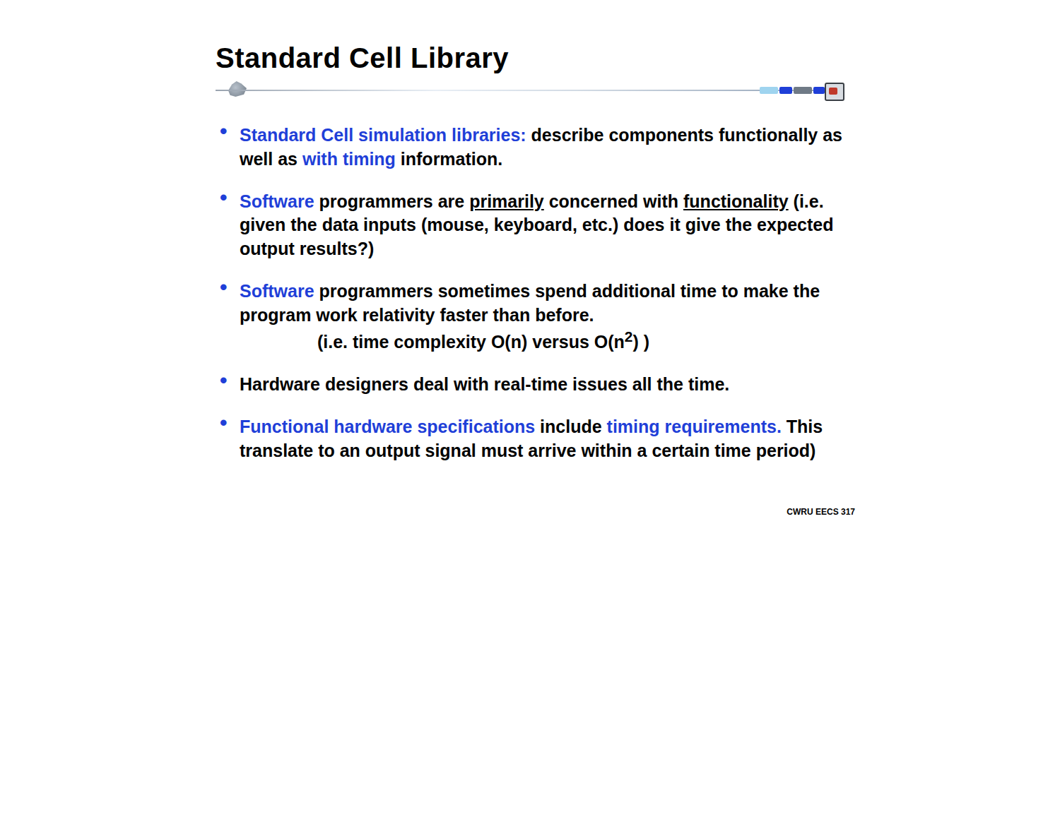Standard Cell Library
Standard Cell simulation libraries: describe components functionally as well as with timing information.
Software programmers are primarily concerned with functionality (i.e. given the data inputs (mouse, keyboard, etc.) does it give the expected output results?)
Software programmers sometimes spend additional time to make the program work relativity faster than before. (i.e. time complexity O(n) versus O(n2) )
Hardware designers deal with real-time issues all the time.
Functional hardware specifications include timing requirements. This translate to an output signal must arrive within a certain time period)
CWRU EECS 317